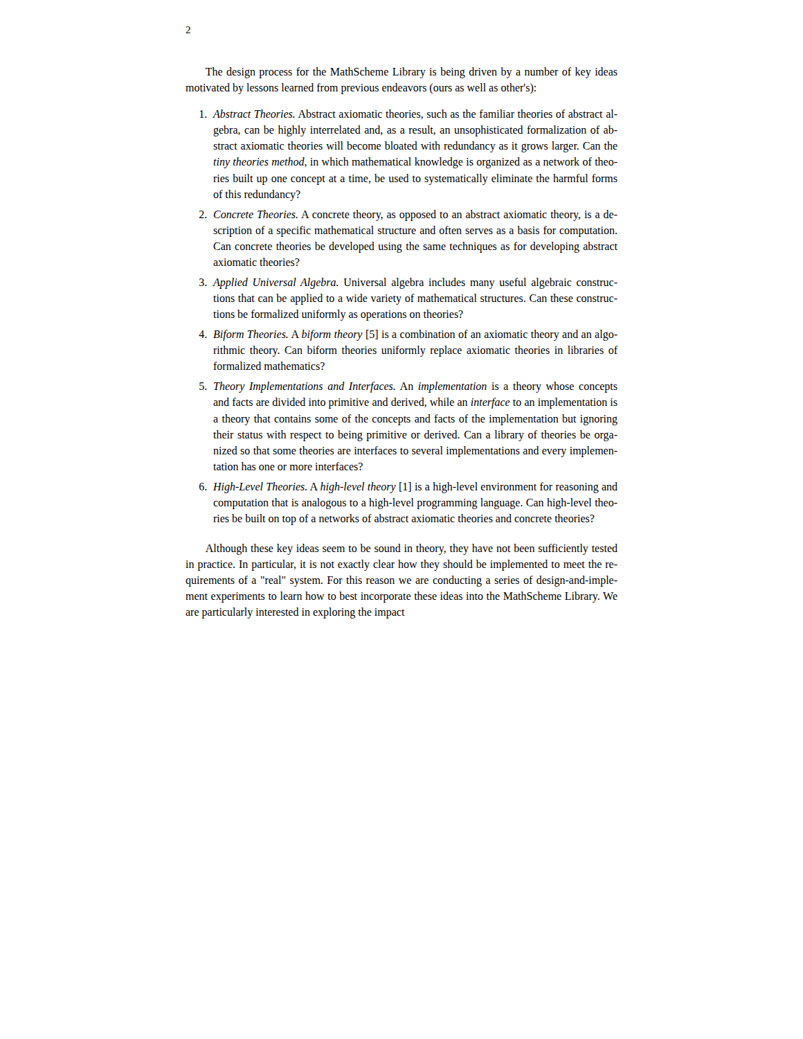2
The design process for the MathScheme Library is being driven by a number of key ideas motivated by lessons learned from previous endeavors (ours as well as other's):
Abstract Theories. Abstract axiomatic theories, such as the familiar theories of abstract algebra, can be highly interrelated and, as a result, an unsophisticated formalization of abstract axiomatic theories will become bloated with redundancy as it grows larger. Can the tiny theories method, in which mathematical knowledge is organized as a network of theories built up one concept at a time, be used to systematically eliminate the harmful forms of this redundancy?
Concrete Theories. A concrete theory, as opposed to an abstract axiomatic theory, is a description of a specific mathematical structure and often serves as a basis for computation. Can concrete theories be developed using the same techniques as for developing abstract axiomatic theories?
Applied Universal Algebra. Universal algebra includes many useful algebraic constructions that can be applied to a wide variety of mathematical structures. Can these constructions be formalized uniformly as operations on theories?
Biform Theories. A biform theory [5] is a combination of an axiomatic theory and an algorithmic theory. Can biform theories uniformly replace axiomatic theories in libraries of formalized mathematics?
Theory Implementations and Interfaces. An implementation is a theory whose concepts and facts are divided into primitive and derived, while an interface to an implementation is a theory that contains some of the concepts and facts of the implementation but ignoring their status with respect to being primitive or derived. Can a library of theories be organized so that some theories are interfaces to several implementations and every implementation has one or more interfaces?
High-Level Theories. A high-level theory [1] is a high-level environment for reasoning and computation that is analogous to a high-level programming language. Can high-level theories be built on top of a networks of abstract axiomatic theories and concrete theories?
Although these key ideas seem to be sound in theory, they have not been sufficiently tested in practice. In particular, it is not exactly clear how they should be implemented to meet the requirements of a "real" system. For this reason we are conducting a series of design-and-implement experiments to learn how to best incorporate these ideas into the MathScheme Library. We are particularly interested in exploring the impact